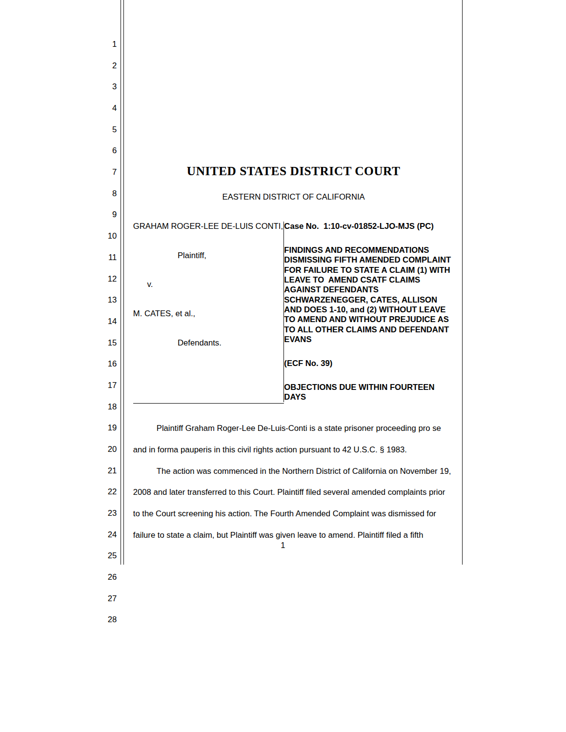1
2
3
4
5
6
7
8
9
10
11
12
13
14
15
16
17
18
19
20
21
22
23
24
25
26
27
28
UNITED STATES DISTRICT COURT
EASTERN DISTRICT OF CALIFORNIA
| GRAHAM ROGER-LEE DE-LUIS CONTI, Plaintiff, v. M. CATES, et al., Defendants. | Case No. 1:10-cv-01852-LJO-MJS (PC) FINDINGS AND RECOMMENDATIONS DISMISSING FIFTH AMENDED COMPLAINT FOR FAILURE TO STATE A CLAIM (1) WITH LEAVE TO AMEND CSATF CLAIMS AGAINST DEFENDANTS SCHWARZENEGGER, CATES, ALLISON AND DOES 1-10, and (2) WITHOUT LEAVE TO AMEND AND WITHOUT PREJUDICE AS TO ALL OTHER CLAIMS AND DEFENDANT EVANS (ECF No. 39) OBJECTIONS DUE WITHIN FOURTEEN DAYS |
Plaintiff Graham Roger-Lee De-Luis-Conti is a state prisoner proceeding pro se and in forma pauperis in this civil rights action pursuant to 42 U.S.C. § 1983.
The action was commenced in the Northern District of California on November 19, 2008 and later transferred to this Court. Plaintiff filed several amended complaints prior to the Court screening his action. The Fourth Amended Complaint was dismissed for failure to state a claim, but Plaintiff was given leave to amend. Plaintiff filed a fifth
1